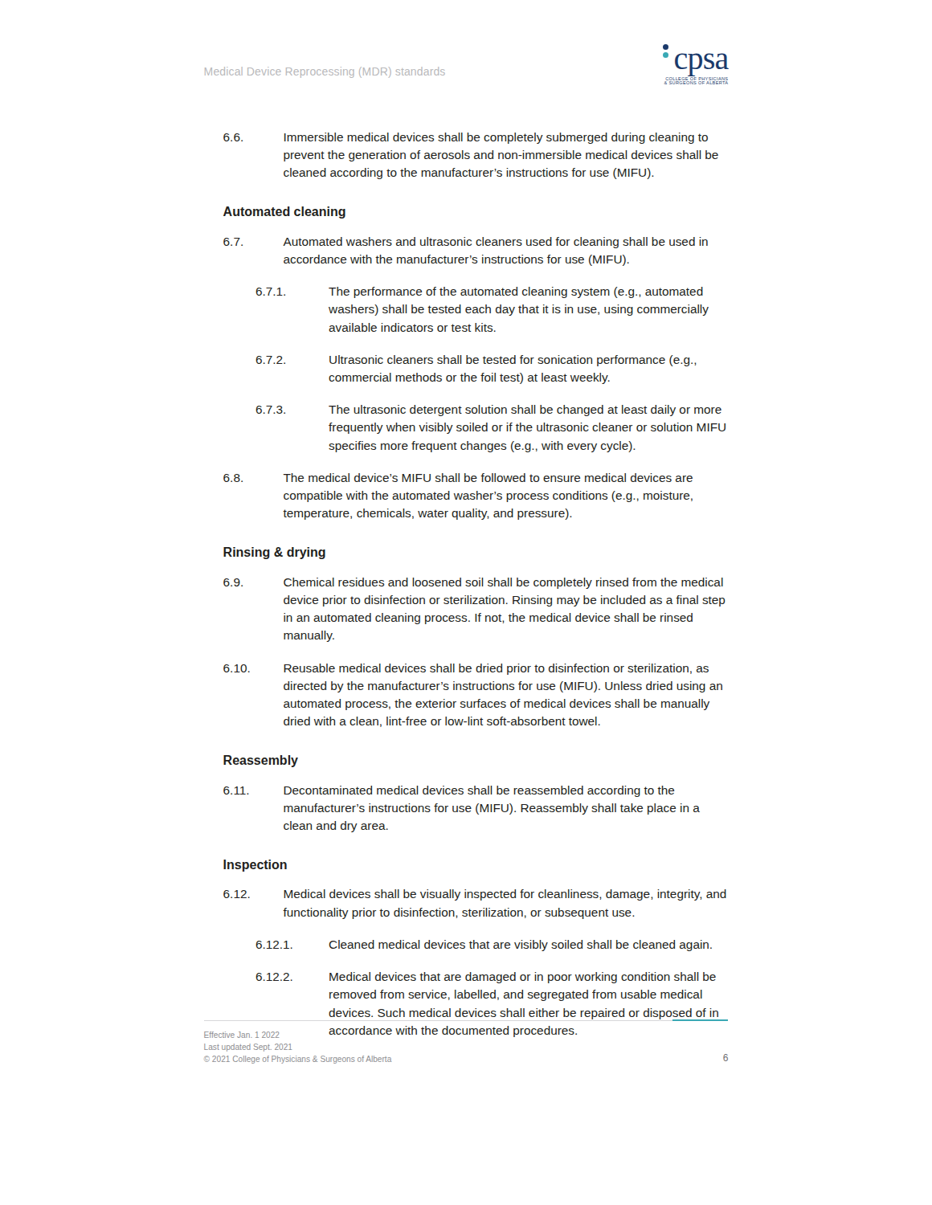Medical Device Reprocessing (MDR) standards
cpsa
COLLEGE OF PHYSICIANS
& SURGEONS OF ALBERTA
6.6.
Immersible medical devices shall be completely submerged during cleaning to prevent the generation of aerosols and non-immersible medical devices shall be cleaned according to the manufacturer’s instructions for use (MIFU).
Automated cleaning
6.7.
Automated washers and ultrasonic cleaners used for cleaning shall be used in accordance with the manufacturer’s instructions for use (MIFU).
6.7.1.
The performance of the automated cleaning system (e.g., automated washers) shall be tested each day that it is in use, using commercially available indicators or test kits.
6.7.2.
Ultrasonic cleaners shall be tested for sonication performance (e.g., commercial methods or the foil test) at least weekly.
6.7.3.
The ultrasonic detergent solution shall be changed at least daily or more frequently when visibly soiled or if the ultrasonic cleaner or solution MIFU specifies more frequent changes (e.g., with every cycle).
6.8.
The medical device’s MIFU shall be followed to ensure medical devices are compatible with the automated washer’s process conditions (e.g., moisture, temperature, chemicals, water quality, and pressure).
Rinsing & drying
6.9.
Chemical residues and loosened soil shall be completely rinsed from the medical device prior to disinfection or sterilization. Rinsing may be included as a final step in an automated cleaning process. If not, the medical device shall be rinsed manually.
6.10.
Reusable medical devices shall be dried prior to disinfection or sterilization, as directed by the manufacturer’s instructions for use (MIFU). Unless dried using an automated process, the exterior surfaces of medical devices shall be manually dried with a clean, lint-free or low-lint soft-absorbent towel.
Reassembly
6.11.
Decontaminated medical devices shall be reassembled according to the manufacturer’s instructions for use (MIFU). Reassembly shall take place in a clean and dry area.
Inspection
6.12.
Medical devices shall be visually inspected for cleanliness, damage, integrity, and functionality prior to disinfection, sterilization, or subsequent use.
6.12.1.
Cleaned medical devices that are visibly soiled shall be cleaned again.
6.12.2.
Medical devices that are damaged or in poor working condition shall be removed from service, labelled, and segregated from usable medical devices. Such medical devices shall either be repaired or disposed of in accordance with the documented procedures.
Effective Jan. 1 2022
Last updated Sept. 2021
© 2021 College of Physicians & Surgeons of Alberta
6